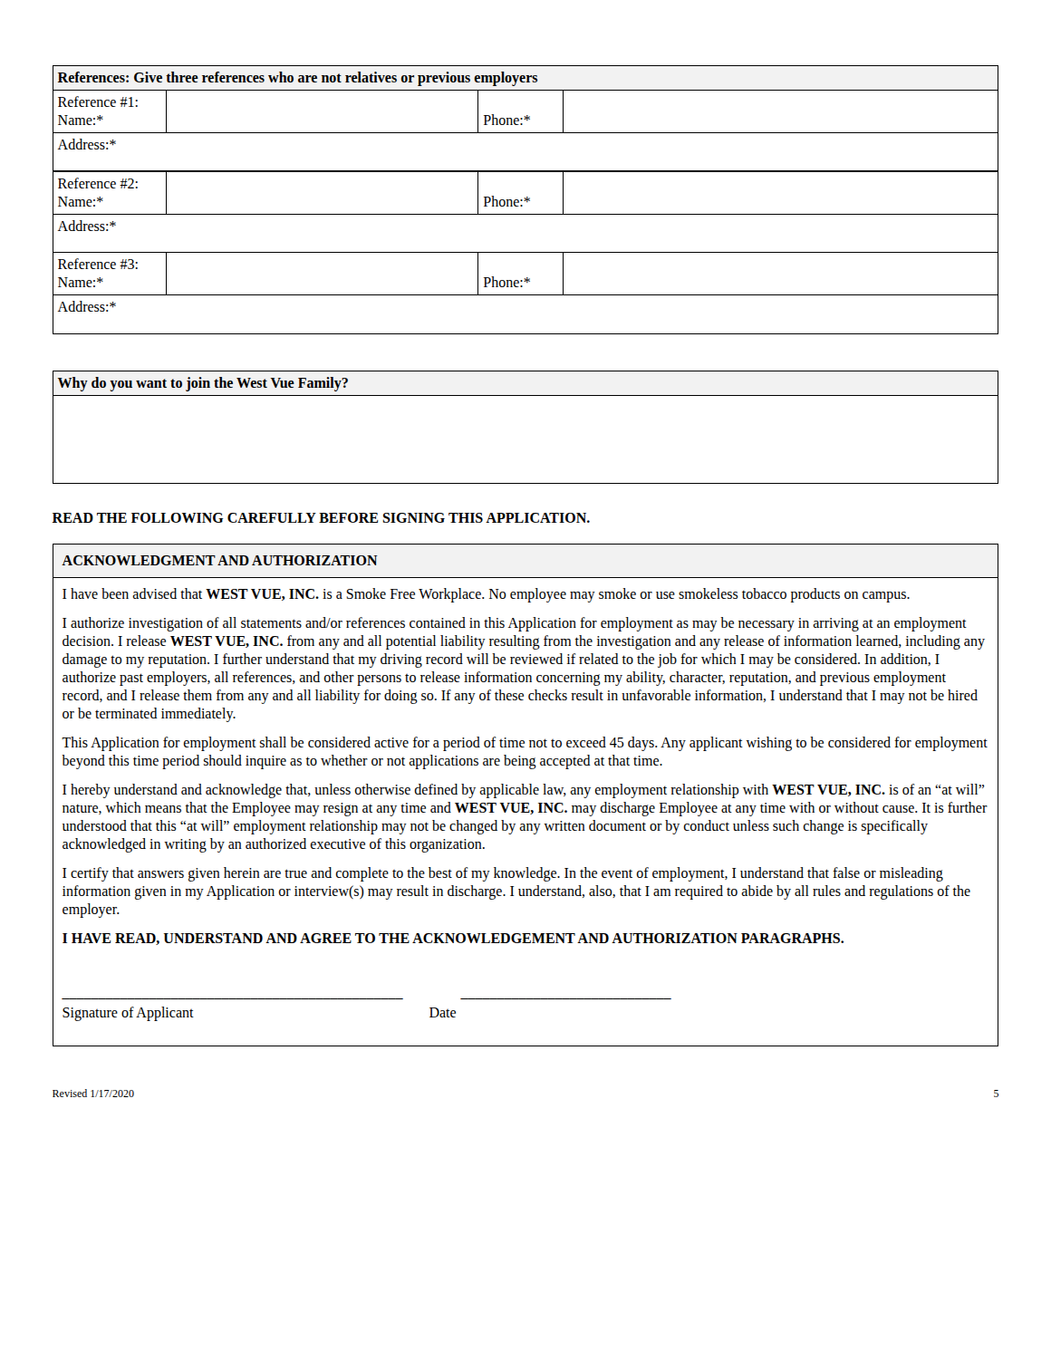| References: Give three references who are not relatives or previous employers |
| Reference #1: Name:* | | Phone:* | |
| Address:* |
| Reference #2: Name:* | | Phone:* | |
| Address:* |
| Reference #3: Name:* | | Phone:* | |
| Address:* |
| Why do you want to join the West Vue Family? |
READ THE FOLLOWING CAREFULLY BEFORE SIGNING THIS APPLICATION.
| ACKNOWLEDGMENT AND AUTHORIZATION |
| I have been advised that WEST VUE, INC. is a Smoke Free Workplace. No employee may smoke or use smokeless tobacco products on campus. I authorize investigation of all statements and/or references contained in this Application for employment as may be necessary in arriving at an employment decision. I release WEST VUE, INC. from any and all potential liability resulting from the investigation and any release of information learned, including any damage to my reputation. I further understand that my driving record will be reviewed if related to the job for which I may be considered. In addition, I authorize past employers, all references, and other persons to release information concerning my ability, character, reputation, and previous employment record, and I release them from any and all liability for doing so. If any of these checks result in unfavorable information, I understand that I may not be hired or be terminated immediately. This Application for employment shall be considered active for a period of time not to exceed 45 days. Any applicant wishing to be considered for employment beyond this time period should inquire as to whether or not applications are being accepted at that time. I hereby understand and acknowledge that, unless otherwise defined by applicable law, any employment relationship with WEST VUE, INC. is of an “at will” nature, which means that the Employee may resign at any time and WEST VUE, INC. may discharge Employee at any time with or without cause. It is further understood that this “at will” employment relationship may not be changed by any written document or by conduct unless such change is specifically acknowledged in writing by an authorized executive of this organization. I certify that answers given herein are true and complete to the best of my knowledge. In the event of employment, I understand that false or misleading information given in my Application or interview(s) may result in discharge. I understand, also, that I am required to abide by all rules and regulations of the employer. I HAVE READ, UNDERSTAND AND AGREE TO THE ACKNOWLEDGEMENT AND AUTHORIZATION PARAGRAPHS. _______________________________________________ _____________________________ Signature of Applicant Date |
Revised 1/17/2020 5